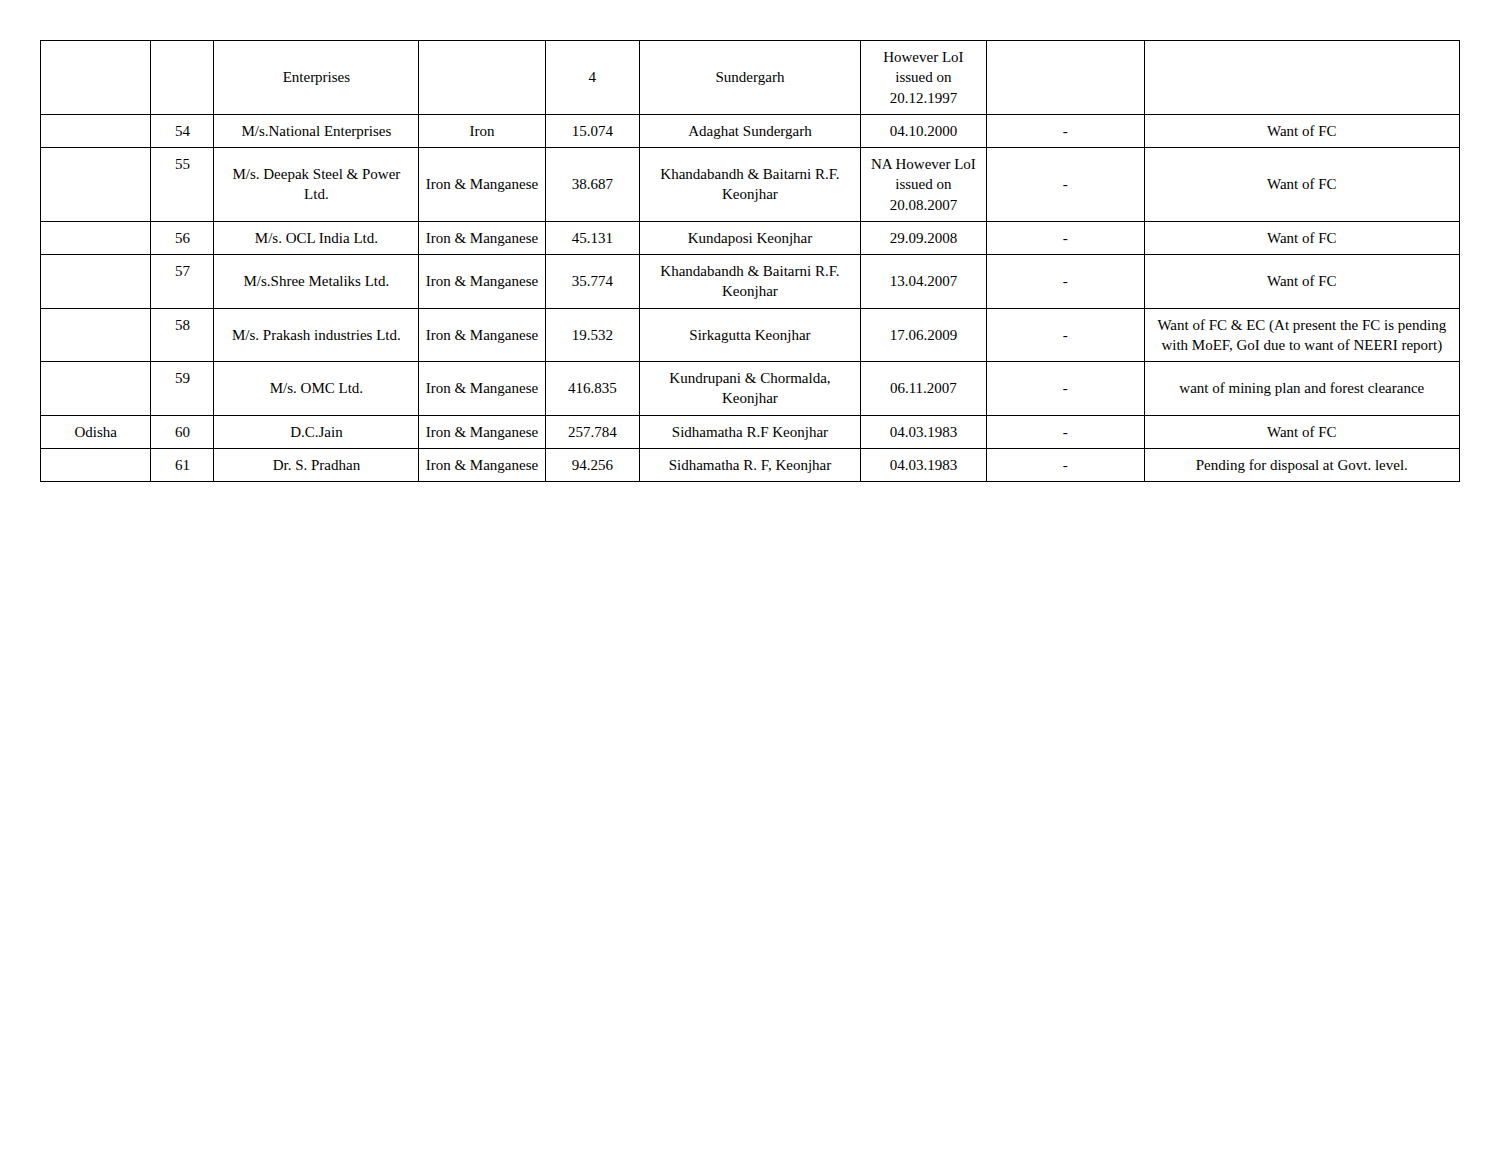| | | Enterprises | | 4 | Sundergarh | However LoI issued on 20.12.1997 | | |
| | 54 | M/s.National Enterprises | Iron | 15.074 | Adaghat Sundergarh | 04.10.2000 | - | Want of FC |
| | 55 | M/s. Deepak Steel & Power Ltd. | Iron & Manganese | 38.687 | Khandabandh & Baitarni R.F. Keonjhar | NA However LoI issued on 20.08.2007 | - | Want of FC |
| | 56 | M/s. OCL India Ltd. | Iron & Manganese | 45.131 | Kundaposi Keonjhar | 29.09.2008 | - | Want of FC |
| | 57 | M/s.Shree Metaliks Ltd. | Iron & Manganese | 35.774 | Khandabandh & Baitarni R.F. Keonjhar | 13.04.2007 | - | Want of FC |
| | 58 | M/s. Prakash industries Ltd. | Iron & Manganese | 19.532 | Sirkagutta Keonjhar | 17.06.2009 | - | Want of FC & EC (At present the FC is pending with MoEF, GoI due to want of NEERI report) |
| | 59 | M/s. OMC Ltd. | Iron & Manganese | 416.835 | Kundrupani & Chormalda, Keonjhar | 06.11.2007 | - | want of mining plan and forest clearance |
| Odisha | 60 | D.C.Jain | Iron & Manganese | 257.784 | Sidhamatha R.F Keonjhar | 04.03.1983 | - | Want of FC |
| | 61 | Dr. S. Pradhan | Iron & Manganese | 94.256 | Sidhamatha R. F, Keonjhar | 04.03.1983 | - | Pending for disposal at Govt. level. |